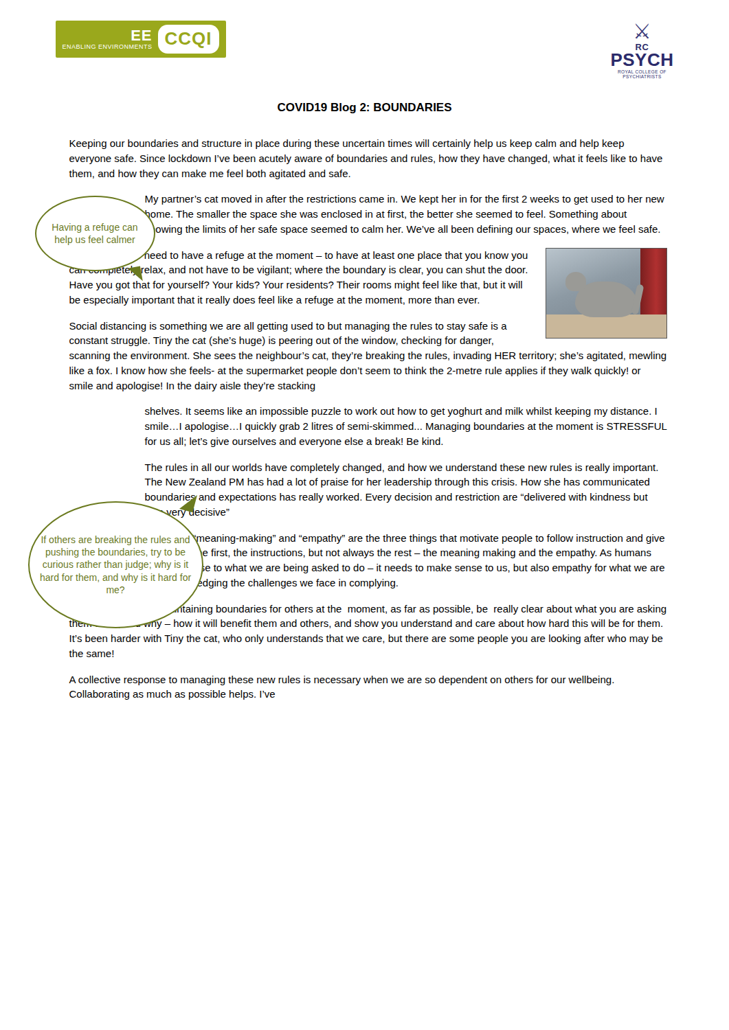EE
ENABLING ENVIRONMENTS
CCQI
⚔
RC
PSYCH
ROYAL COLLEGE OF
PSYCHIATRISTS
COVID19 Blog 2: BOUNDARIES
Having a refuge can help us feel calmer
If others are breaking the rules and pushing the boundaries, try to be curious rather than judge; why is it hard for them, and why is it hard for me?
Keeping our boundaries and structure in place during these uncertain times will certainly help us keep calm and help keep everyone safe. Since lockdown I’ve been acutely aware of boundaries and rules, how they have changed, what it feels like to have them, and how they can make me feel both agitated and safe.
My partner’s cat moved in after the restrictions came in. We kept her in for the first 2 weeks to get used to her new home. The smaller the space she was enclosed in at first, the better she seemed to feel. Something about knowing the limits of her safe space seemed to calm her. We’ve all been defining our spaces, where we feel safe.
I read about the need to have a refuge at the moment – to have at least one place that you know you can completely relax, and not have to be vigilant; where the boundary is clear, you can shut the door. Have you got that for yourself? Your kids? Your residents? Their rooms might feel like that, but it will be especially important that it really does feel like a refuge at the moment, more than ever.
Social distancing is something we are all getting used to but managing the rules to stay safe is a constant struggle. Tiny the cat (she’s huge) is peering out of the window, checking for danger, scanning the environment. She sees the neighbour’s cat, they’re breaking the rules, invading HER territory; she’s agitated, mewling like a fox. I know how she feels- at the supermarket people don’t seem to think the 2-metre rule applies if they walk quickly! or smile and apologise! In the dairy aisle they’re stacking
shelves. It seems like an impossible puzzle to work out how to get yoghurt and milk whilst keeping my distance. I smile…I apologise…I quickly grab 2 litres of semi-skimmed... Managing boundaries at the moment is STRESSFUL for us all; let’s give ourselves and everyone else a break! Be kind.
The rules in all our worlds have completely changed, and how we understand these new rules is really important. The New Zealand PM has had a lot of praise for her leadership through this crisis. How she has communicated boundaries and expectations has really worked. Every decision and restriction are “delivered with kindness but also very decisive”
It seems “direction-giving”, “meaning-making” and “empathy” are the three things that motivate people to follow instruction and give their best. We usually hear the first, the instructions, but not always the rest – the meaning making and the empathy. As humans we need meaning and purpose to what we are being asked to do – it needs to make sense to us, but also empathy for what we are being asked to do - acknowledging the challenges we face in complying.
If you are setting or maintaining boundaries for others at the moment, as far as possible, be really clear about what you are asking them to do, and why – how it will benefit them and others, and show you understand and care about how hard this will be for them. It’s been harder with Tiny the cat, who only understands that we care, but there are some people you are looking after who may be the same!
A collective response to managing these new rules is necessary when we are so dependent on others for our wellbeing. Collaborating as much as possible helps. I’ve